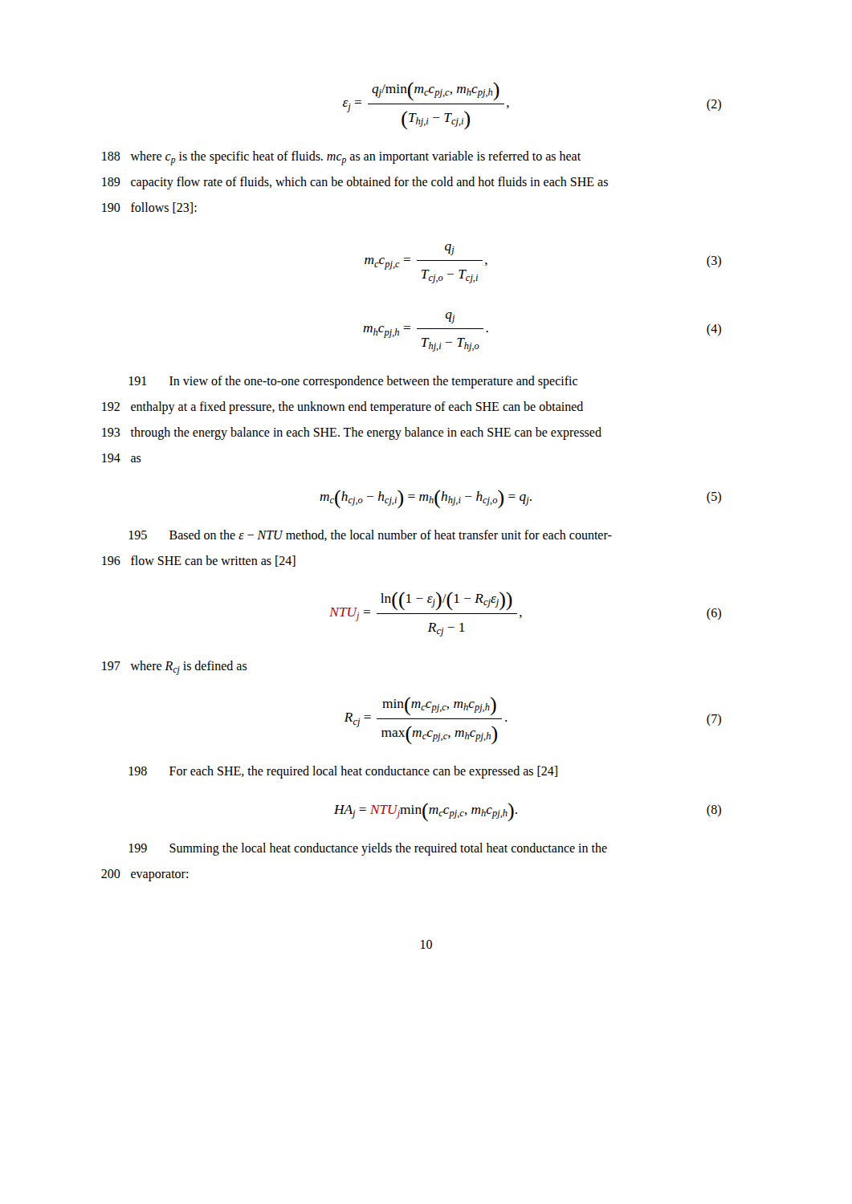εj = qj/min(mccpj,c, mhcpj,h) (Thj,i − Tcj,i) ,
(2)
188where cp is the specific heat of fluids. mc p as an important variable is referred to as heat
189capacity flow rate of fluids, which can be obtained for the cold and hot fluids in each SHE as
190follows [23]:
mccpj,c = qj Tcj,o − Tcj,i ,
(3)
mhcpj,h = qj Thj,i − Thj,o .
(4)
191 In view of the one-to-one correspondence between the temperature and specific
192enthalpy at a fixed pressure, the unknown end temperature of each SHE can be obtained
193through the energy balance in each SHE. The energy balance in each SHE can be expressed
194as
mc(hcj,o − hcj,i) = mh(hhj,i − hcj,o) = qj.
(5)
195 Based on the ε − NTU method, the local number of heat transfer unit for each counter-
196flow SHE can be written as [24]
NTU j = ln((1 − εj)/(1 − Rcj εj)) Rcj − 1 ,
(6)
197where Rcj is defined as
Rcj = min(mccpj,c, mhcpj,h) max(mccpj,c, mhcpj,h) .
(7)
198 For each SHE, the required local heat conductance can be expressed as [24]
HA j = NTU jmin(mccpj,c, mhcpj,h).
(8)
199 Summing the local heat conductance yields the required total heat conductance in the
200evaporator:
10